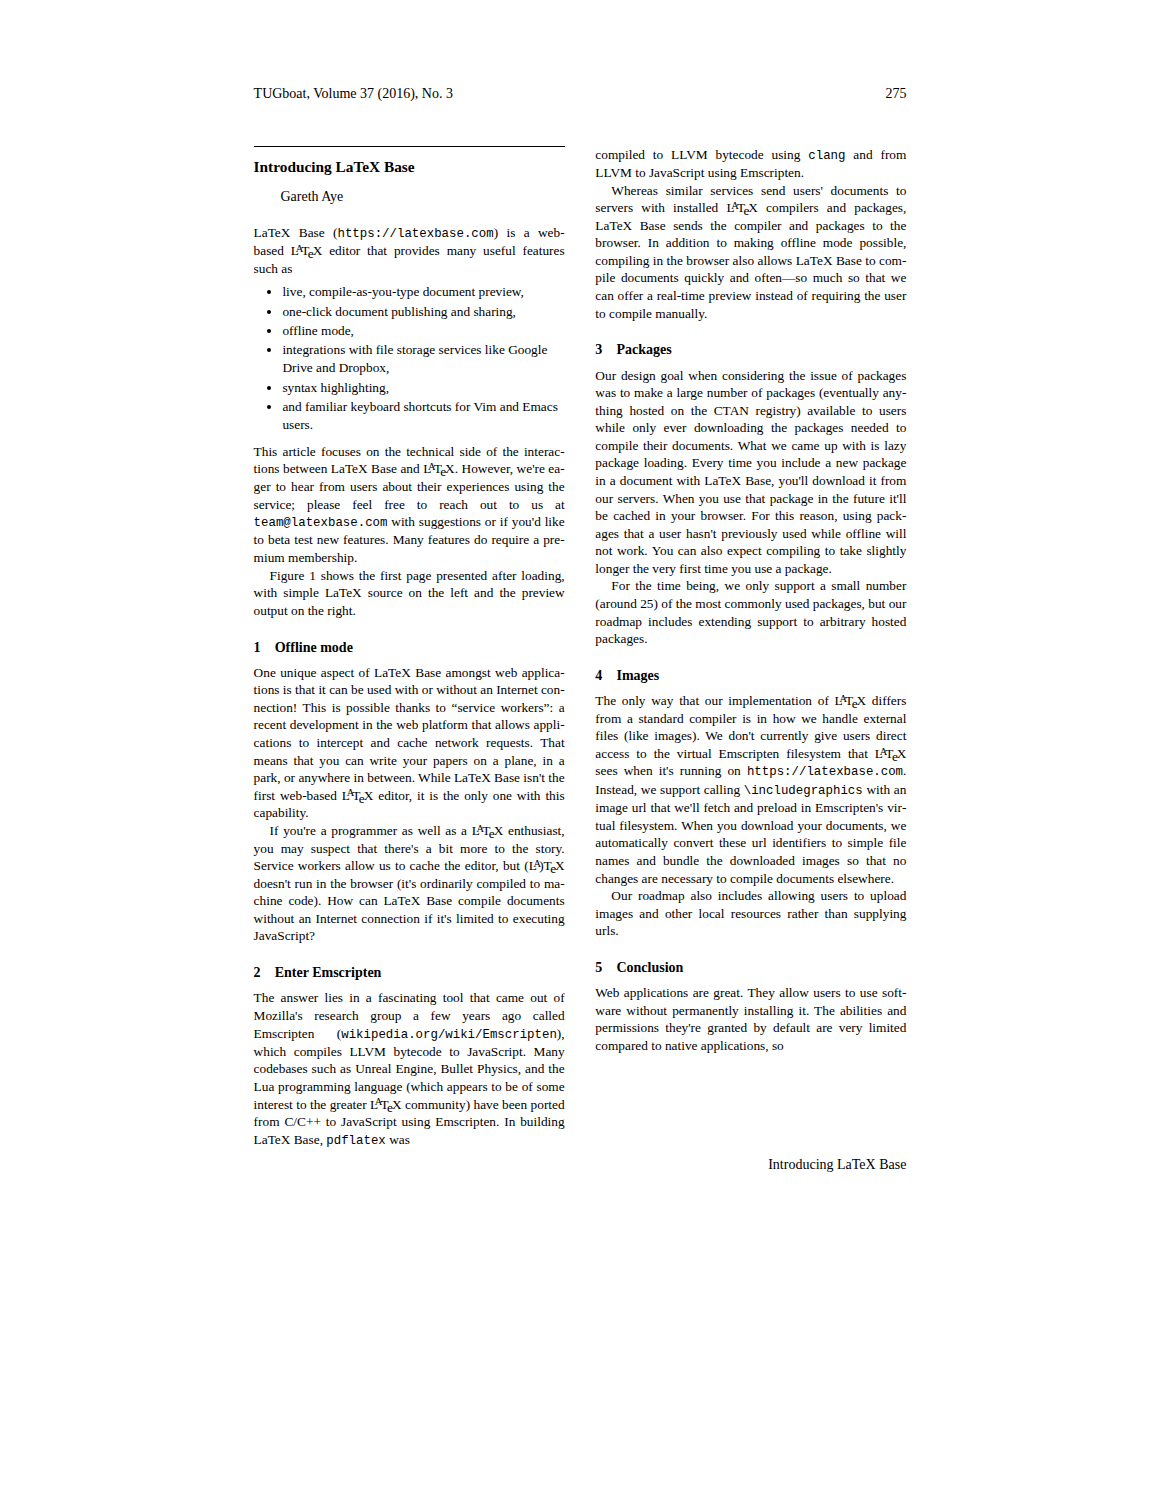TUGboat, Volume 37 (2016), No. 3 275
Introducing LaTeX Base
Gareth Aye
LaTeX Base (https://latexbase.com) is a web-based La Te X editor that provides many useful features such as
live, compile-as-you-type document preview,
one-click document publishing and sharing,
offline mode,
integrations with file storage services like Google Drive and Dropbox,
syntax highlighting,
and familiar keyboard shortcuts for Vim and Emacs users.
This article focuses on the technical side of the interactions between LaTeX Base and La Te X. However, we're eager to hear from users about their experiences using the service; please feel free to reach out to us at team@latexbase.com with suggestions or if you'd like to beta test new features. Many features do require a premium membership.
Figure 1 shows the first page presented after loading, with simple LaTeX source on the left and the preview output on the right.
1 Offline mode
One unique aspect of LaTeX Base amongst web applications is that it can be used with or without an Internet connection! This is possible thanks to “service workers”: a recent development in the web platform that allows applications to intercept and cache network requests. That means that you can write your papers on a plane, in a park, or anywhere in between. While LaTeX Base isn't the first web-based La Te X editor, it is the only one with this capability.
If you're a programmer as well as a La Te X enthusiast, you may suspect that there's a bit more to the story. Service workers allow us to cache the editor, but (La)Te X doesn't run in the browser (it's ordinarily compiled to machine code). How can LaTeX Base compile documents without an Internet connection if it's limited to executing JavaScript?
2 Enter Emscripten
The answer lies in a fascinating tool that came out of Mozilla's research group a few years ago called Emscripten (wikipedia.org/wiki/Emscripten), which compiles LLVM bytecode to JavaScript. Many codebases such as Unreal Engine, Bullet Physics, and the Lua programming language (which appears to be of some interest to the greater La Te X community) have been ported from C/C++ to JavaScript using Emscripten. In building LaTeX Base, pdflatex was
compiled to LLVM bytecode using clang and from LLVM to JavaScript using Emscripten.
Whereas similar services send users' documents to servers with installed La Te X compilers and packages, LaTeX Base sends the compiler and packages to the browser. In addition to making offline mode possible, compiling in the browser also allows LaTeX Base to compile documents quickly and often—so much so that we can offer a real-time preview instead of requiring the user to compile manually.
3 Packages
Our design goal when considering the issue of packages was to make a large number of packages (eventually anything hosted on the CTAN registry) available to users while only ever downloading the packages needed to compile their documents. What we came up with is lazy package loading. Every time you include a new package in a document with LaTeX Base, you'll download it from our servers. When you use that package in the future it'll be cached in your browser. For this reason, using packages that a user hasn't previously used while offline will not work. You can also expect compiling to take slightly longer the very first time you use a package.
For the time being, we only support a small number (around 25) of the most commonly used packages, but our roadmap includes extending support to arbitrary hosted packages.
4 Images
The only way that our implementation of La Te X differs from a standard compiler is in how we handle external files (like images). We don't currently give users direct access to the virtual Emscripten filesystem that La Te X sees when it's running on https://latexbase.com. Instead, we support calling \includegraphics with an image url that we'll fetch and preload in Emscripten's virtual filesystem. When you download your documents, we automatically convert these url identifiers to simple file names and bundle the downloaded images so that no changes are necessary to compile documents elsewhere.
Our roadmap also includes allowing users to upload images and other local resources rather than supplying urls.
5 Conclusion
Web applications are great. They allow users to use software without permanently installing it. The abilities and permissions they're granted by default are very limited compared to native applications, so
Introducing LaTeX Base